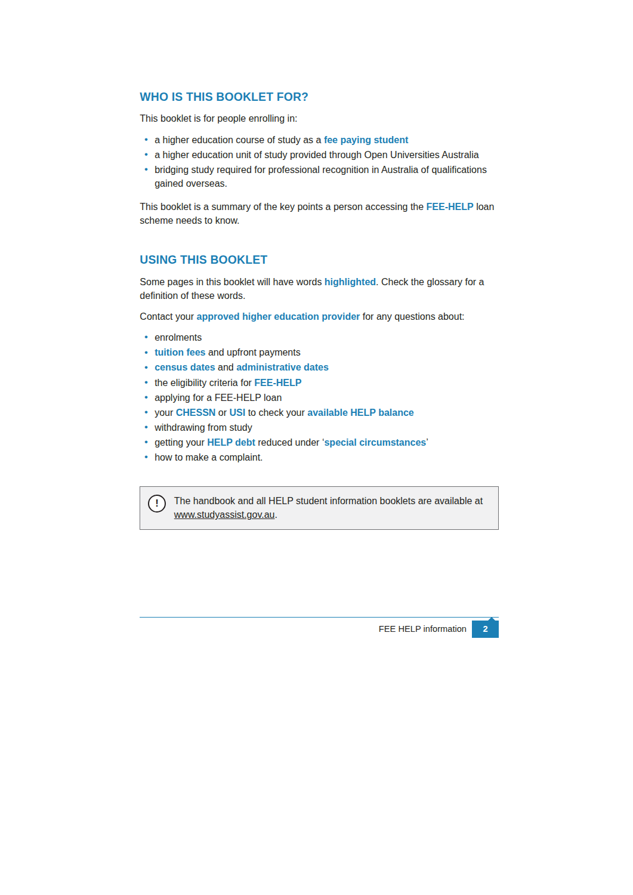Who is this booklet for?
This booklet is for people enrolling in:
a higher education course of study as a fee paying student
a higher education unit of study provided through Open Universities Australia
bridging study required for professional recognition in Australia of qualifications gained overseas.
This booklet is a summary of the key points a person accessing the FEE-HELP loan scheme needs to know.
Using this booklet
Some pages in this booklet will have words highlighted. Check the glossary for a definition of these words.
Contact your approved higher education provider for any questions about:
enrolments
tuition fees and upfront payments
census dates and administrative dates
the eligibility criteria for FEE-HELP
applying for a FEE-HELP loan
your CHESSN or USI to check your available HELP balance
withdrawing from study
getting your HELP debt reduced under ‘special circumstances’
how to make a complaint.
!
The handbook and all HELP student information booklets are available at www.studyassist.gov.au.
FEE HELP information 2